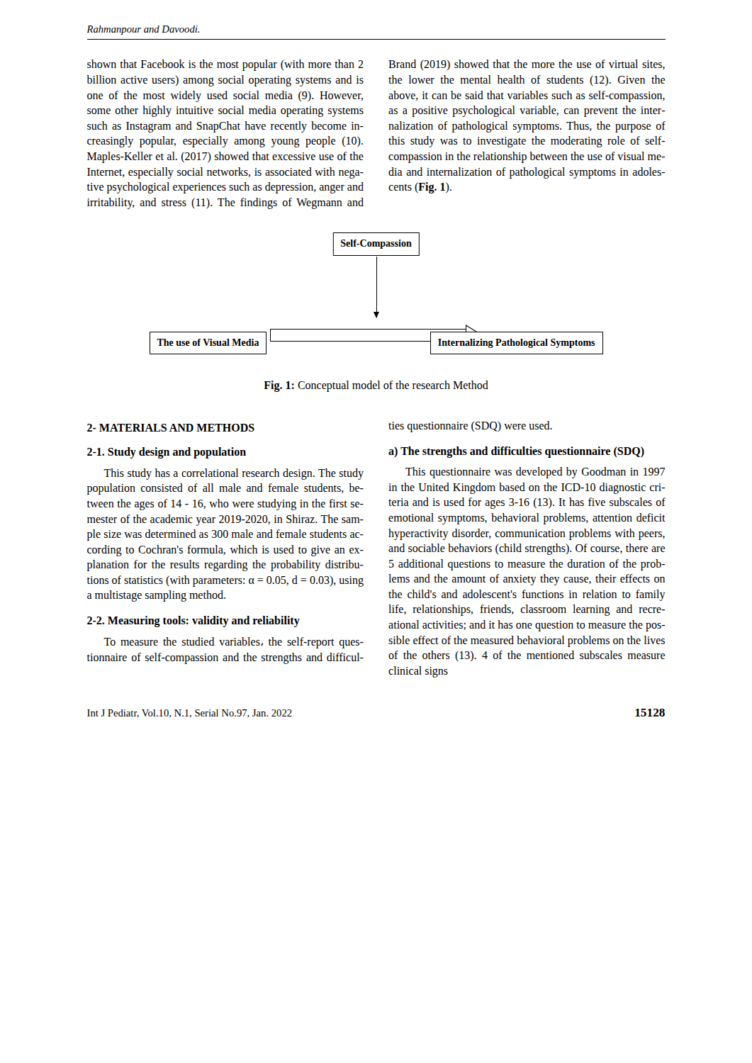Rahmanpour and Davoodi.
shown that Facebook is the most popular (with more than 2 billion active users) among social operating systems and is one of the most widely used social media (9). However, some other highly intuitive social media operating systems such as Instagram and SnapChat have recently become increasingly popular, especially among young people (10). Maples-Keller et al. (2017) showed that excessive use of the Internet, especially social networks, is associated with negative psychological experiences such as depression, anger and irritability, and stress (11). The findings of Wegmann and Brand (2019) showed that the more the use of virtual sites, the lower the mental health of students (12). Given the above, it can be said that variables such as self-compassion, as a positive psychological variable, can prevent the internalization of pathological symptoms. Thus, the purpose of this study was to investigate the moderating role of self-compassion in the relationship between the use of visual media and internalization of pathological symptoms in adolescents (Fig. 1).
Self-Compassion
The use of Visual Media
Internalizing Pathological Symptoms
Fig. 1: Conceptual model of the research Method
2- MATERIALS AND METHODS
2-1. Study design and population
This study has a correlational research design. The study population consisted of all male and female students, between the ages of 14 - 16, who were studying in the first semester of the academic year 2019-2020, in Shiraz. The sample size was determined as 300 male and female students according to Cochran's formula, which is used to give an explanation for the results regarding the probability distributions of statistics (with parameters: α = 0.05, d = 0.03), using a multistage sampling method.
2-2. Measuring tools: validity and reliability
To measure the studied variables، the self-report questionnaire of self-compassion and the strengths and difficulties questionnaire (SDQ) were used.
a) The strengths and difficulties questionnaire (SDQ)
This questionnaire was developed by Goodman in 1997 in the United Kingdom based on the ICD-10 diagnostic criteria and is used for ages 3-16 (13). It has five subscales of emotional symptoms, behavioral problems, attention deficit hyperactivity disorder, communication problems with peers, and sociable behaviors (child strengths). Of course, there are 5 additional questions to measure the duration of the problems and the amount of anxiety they cause, their effects on the child's and adolescent's functions in relation to family life, relationships, friends, classroom learning and recreational activities; and it has one question to measure the possible effect of the measured behavioral problems on the lives of the others (13). 4 of the mentioned subscales measure clinical signs
Int J Pediatr, Vol.10, N.1, Serial No.97, Jan. 2022 15128